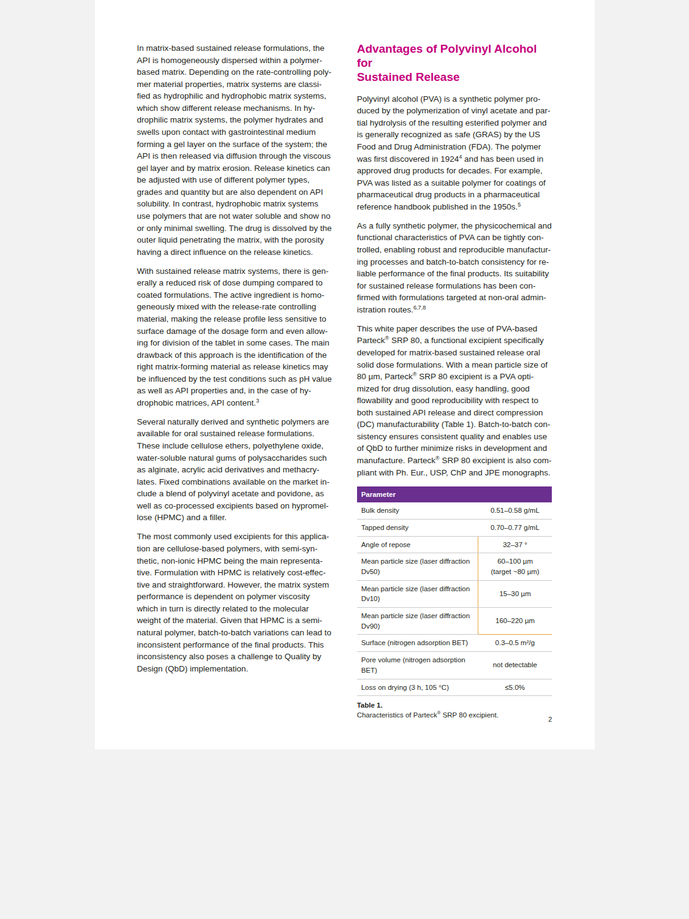In matrix-based sustained release formulations, the API is homogeneously dispersed within a polymer-based matrix. Depending on the rate-controlling polymer material properties, matrix systems are classified as hydrophilic and hydrophobic matrix systems, which show different release mechanisms. In hydrophilic matrix systems, the polymer hydrates and swells upon contact with gastrointestinal medium forming a gel layer on the surface of the system; the API is then released via diffusion through the viscous gel layer and by matrix erosion. Release kinetics can be adjusted with use of different polymer types, grades and quantity but are also dependent on API solubility. In contrast, hydrophobic matrix systems use polymers that are not water soluble and show no or only minimal swelling. The drug is dissolved by the outer liquid penetrating the matrix, with the porosity having a direct influence on the release kinetics.
With sustained release matrix systems, there is generally a reduced risk of dose dumping compared to coated formulations. The active ingredient is homogeneously mixed with the release-rate controlling material, making the release profile less sensitive to surface damage of the dosage form and even allowing for division of the tablet in some cases. The main drawback of this approach is the identification of the right matrix-forming material as release kinetics may be influenced by the test conditions such as pH value as well as API properties and, in the case of hydrophobic matrices, API content.3
Several naturally derived and synthetic polymers are available for oral sustained release formulations. These include cellulose ethers, polyethylene oxide, water-soluble natural gums of polysaccharides such as alginate, acrylic acid derivatives and methacrylates. Fixed combinations available on the market include a blend of polyvinyl acetate and povidone, as well as co-processed excipients based on hypromellose (HPMC) and a filler.
The most commonly used excipients for this application are cellulose-based polymers, with semi-synthetic, non-ionic HPMC being the main representative. Formulation with HPMC is relatively cost-effective and straightforward. However, the matrix system performance is dependent on polymer viscosity which in turn is directly related to the molecular weight of the material. Given that HPMC is a semi-natural polymer, batch-to-batch variations can lead to inconsistent performance of the final products. This inconsistency also poses a challenge to Quality by Design (QbD) implementation.
Advantages of Polyvinyl Alcohol for
Sustained Release
Polyvinyl alcohol (PVA) is a synthetic polymer produced by the polymerization of vinyl acetate and partial hydrolysis of the resulting esterified polymer and is generally recognized as safe (GRAS) by the US Food and Drug Administration (FDA). The polymer was first discovered in 19244 and has been used in approved drug products for decades. For example, PVA was listed as a suitable polymer for coatings of pharmaceutical drug products in a pharmaceutical reference handbook published in the 1950s.5
As a fully synthetic polymer, the physicochemical and functional characteristics of PVA can be tightly controlled, enabling robust and reproducible manufacturing processes and batch-to-batch consistency for reliable performance of the final products. Its suitability for sustained release formulations has been confirmed with formulations targeted at non-oral administration routes.6,7,8
This white paper describes the use of PVA-based Parteck® SRP 80, a functional excipient specifically developed for matrix-based sustained release oral solid dose formulations. With a mean particle size of 80 µm, Parteck® SRP 80 excipient is a PVA optimized for drug dissolution, easy handling, good flowability and good reproducibility with respect to both sustained API release and direct compression (DC) manufacturability (Table 1). Batch-to-batch consistency ensures consistent quality and enables use of QbD to further minimize risks in development and manufacture. Parteck® SRP 80 excipient is also compliant with Ph. Eur., USP, ChP and JPE monographs.
| Parameter | |
| --- | --- |
| Bulk density | 0.51–0.58 g/mL |
| Tapped density | 0.70–0.77 g/mL |
| Angle of repose | 32–37 ° |
| Mean particle size (laser diffraction Dv50) | 60–100 µm (target ~80 µm) |
| Mean particle size (laser diffraction Dv10) | 15–30 µm |
| Mean particle size (laser diffraction Dv90) | 160–220 µm |
| Surface (nitrogen adsorption BET) | 0.3–0.5 m²/g |
| Pore volume (nitrogen adsorption BET) | not detectable |
| Loss on drying (3 h, 105 °C) | ≤5.0% |
Table 1. Characteristics of Parteck® SRP 80 excipient.
2